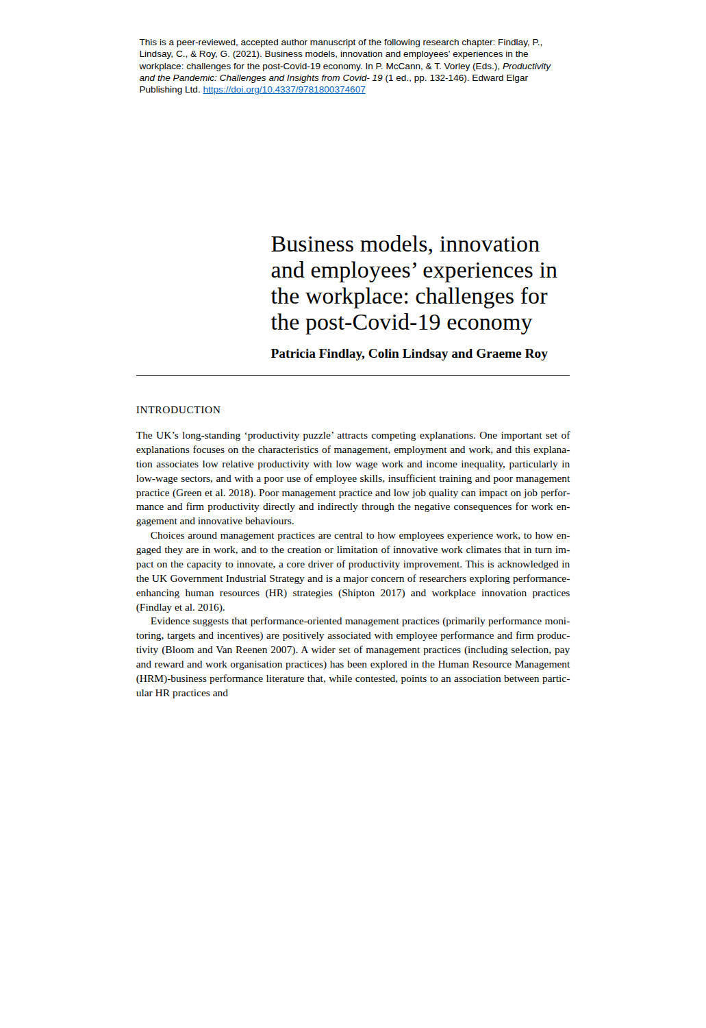This is a peer-reviewed, accepted author manuscript of the following research chapter: Findlay, P., Lindsay, C., & Roy, G. (2021). Business models, innovation and employees' experiences in the workplace: challenges for the post-Covid-19 economy. In P. McCann, & T. Vorley (Eds.), Productivity and the Pandemic: Challenges and Insights from Covid- 19 (1 ed., pp. 132-146). Edward Elgar Publishing Ltd. https://doi.org/10.4337/9781800374607
Business models, innovation and employees’ experiences in the workplace: challenges for the post-Covid-19 economy
Patricia Findlay, Colin Lindsay and Graeme Roy
INTRODUCTION
The UK’s long-standing ‘productivity puzzle’ attracts competing explanations. One important set of explanations focuses on the characteristics of management, employment and work, and this explanation associates low relative productivity with low wage work and income inequality, particularly in low-wage sectors, and with a poor use of employee skills, insufficient training and poor management practice (Green et al. 2018). Poor management practice and low job quality can impact on job performance and firm productivity directly and indirectly through the negative consequences for work engagement and innovative behaviours.
Choices around management practices are central to how employees experience work, to how engaged they are in work, and to the creation or limitation of innovative work climates that in turn impact on the capacity to innovate, a core driver of productivity improvement. This is acknowledged in the UK Government Industrial Strategy and is a major concern of researchers exploring performance-enhancing human resources (HR) strategies (Shipton 2017) and workplace innovation practices (Findlay et al. 2016).
Evidence suggests that performance-oriented management practices (primarily performance monitoring, targets and incentives) are positively associated with employee performance and firm productivity (Bloom and Van Reenen 2007). A wider set of management practices (including selection, pay and reward and work organisation practices) has been explored in the Human Resource Management (HRM)-business performance literature that, while contested, points to an association between particular HR practices and